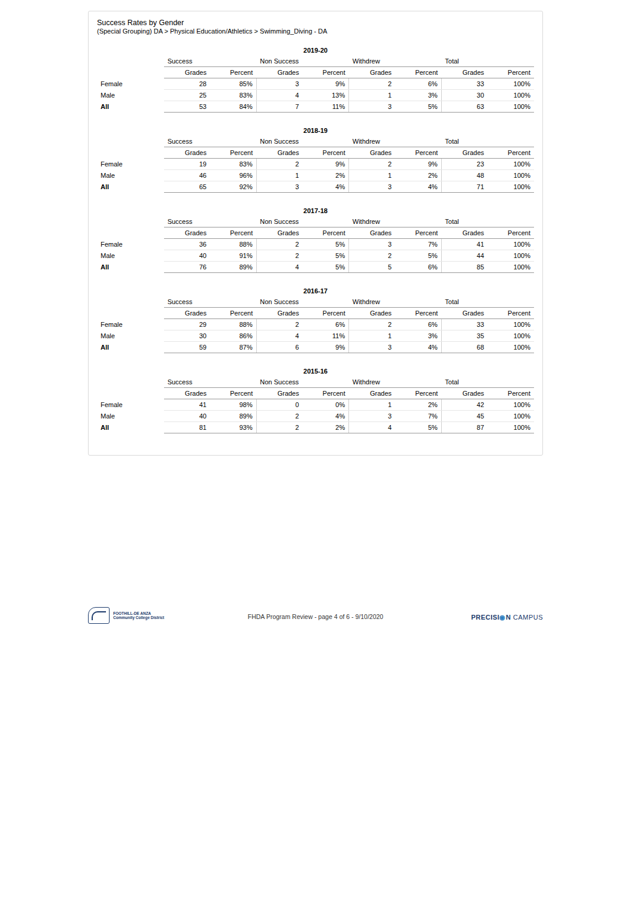Success Rates by Gender
(Special Grouping) DA > Physical Education/Athletics > Swimming_Diving - DA
2019-20
| | Success | Non Success | Withdrew | Total |
| --- | --- | --- | --- | --- |
| | Grades | Percent | Grades | Percent | Grades | Percent | Grades | Percent |
| Female | 28 | 85% | 3 | 9% | 2 | 6% | 33 | 100% |
| Male | 25 | 83% | 4 | 13% | 1 | 3% | 30 | 100% |
| All | 53 | 84% | 7 | 11% | 3 | 5% | 63 | 100% |
2018-19
| | Success | Non Success | Withdrew | Total |
| --- | --- | --- | --- | --- |
| | Grades | Percent | Grades | Percent | Grades | Percent | Grades | Percent |
| Female | 19 | 83% | 2 | 9% | 2 | 9% | 23 | 100% |
| Male | 46 | 96% | 1 | 2% | 1 | 2% | 48 | 100% |
| All | 65 | 92% | 3 | 4% | 3 | 4% | 71 | 100% |
2017-18
| | Success | Non Success | Withdrew | Total |
| --- | --- | --- | --- | --- |
| | Grades | Percent | Grades | Percent | Grades | Percent | Grades | Percent |
| Female | 36 | 88% | 2 | 5% | 3 | 7% | 41 | 100% |
| Male | 40 | 91% | 2 | 5% | 2 | 5% | 44 | 100% |
| All | 76 | 89% | 4 | 5% | 5 | 6% | 85 | 100% |
2016-17
| | Success | Non Success | Withdrew | Total |
| --- | --- | --- | --- | --- |
| | Grades | Percent | Grades | Percent | Grades | Percent | Grades | Percent |
| Female | 29 | 88% | 2 | 6% | 2 | 6% | 33 | 100% |
| Male | 30 | 86% | 4 | 11% | 1 | 3% | 35 | 100% |
| All | 59 | 87% | 6 | 9% | 3 | 4% | 68 | 100% |
2015-16
| | Success | Non Success | Withdrew | Total |
| --- | --- | --- | --- | --- |
| | Grades | Percent | Grades | Percent | Grades | Percent | Grades | Percent |
| Female | 41 | 98% | 0 | 0% | 1 | 2% | 42 | 100% |
| Male | 40 | 89% | 2 | 4% | 3 | 7% | 45 | 100% |
| All | 81 | 93% | 2 | 2% | 4 | 5% | 87 | 100% |
FOOTHILL-DE ANZA
Community College District
FHDA Program Review - page 4 of 6 - 9/10/2020
PRECISI◉N CAMPUS